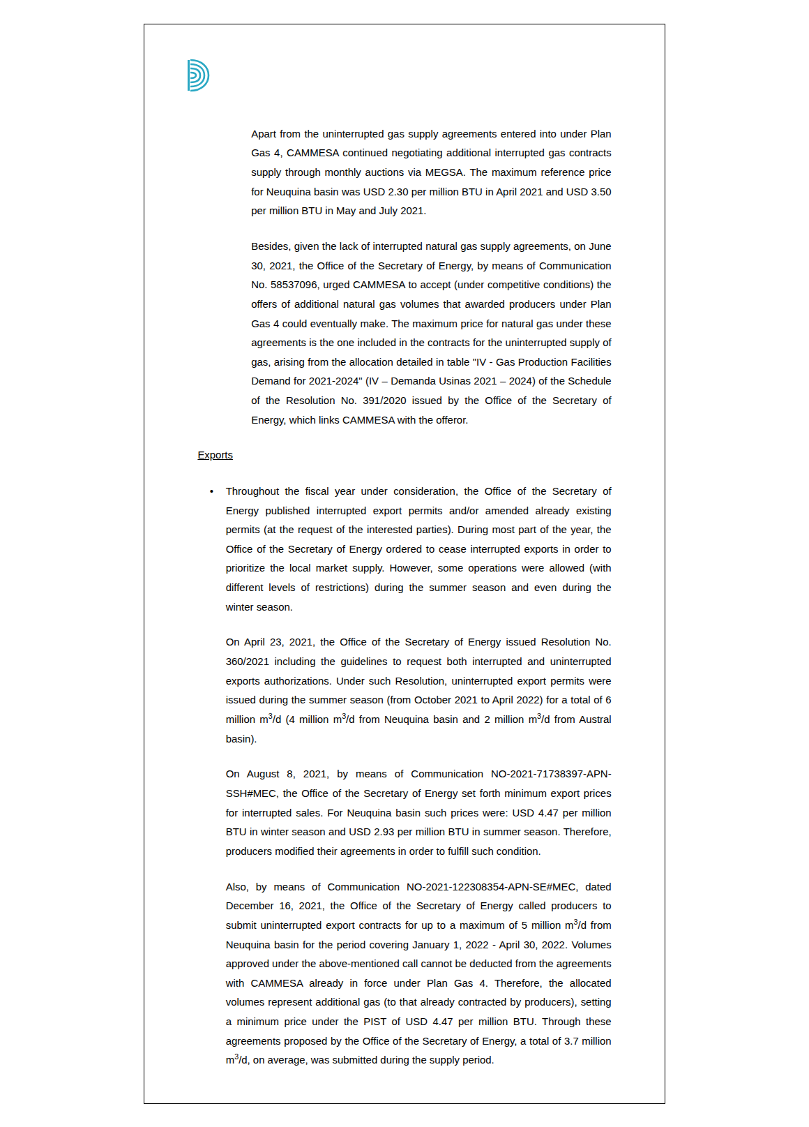Apart from the uninterrupted gas supply agreements entered into under Plan Gas 4, CAMMESA continued negotiating additional interrupted gas contracts supply through monthly auctions via MEGSA. The maximum reference price for Neuquina basin was USD 2.30 per million BTU in April 2021 and USD 3.50 per million BTU in May and July 2021.
Besides, given the lack of interrupted natural gas supply agreements, on June 30, 2021, the Office of the Secretary of Energy, by means of Communication No. 58537096, urged CAMMESA to accept (under competitive conditions) the offers of additional natural gas volumes that awarded producers under Plan Gas 4 could eventually make. The maximum price for natural gas under these agreements is the one included in the contracts for the uninterrupted supply of gas, arising from the allocation detailed in table "IV - Gas Production Facilities Demand for 2021-2024" (IV – Demanda Usinas 2021 – 2024) of the Schedule of the Resolution No. 391/2020 issued by the Office of the Secretary of Energy, which links CAMMESA with the offeror.
Exports
•
Throughout the fiscal year under consideration, the Office of the Secretary of Energy published interrupted export permits and/or amended already existing permits (at the request of the interested parties). During most part of the year, the Office of the Secretary of Energy ordered to cease interrupted exports in order to prioritize the local market supply. However, some operations were allowed (with different levels of restrictions) during the summer season and even during the winter season.
On April 23, 2021, the Office of the Secretary of Energy issued Resolution No. 360/2021 including the guidelines to request both interrupted and uninterrupted exports authorizations. Under such Resolution, uninterrupted export permits were issued during the summer season (from October 2021 to April 2022) for a total of 6 million m3/d (4 million m3/d from Neuquina basin and 2 million m3/d from Austral basin).
On August 8, 2021, by means of Communication NO-2021-71738397-APN-SSH#MEC, the Office of the Secretary of Energy set forth minimum export prices for interrupted sales. For Neuquina basin such prices were: USD 4.47 per million BTU in winter season and USD 2.93 per million BTU in summer season. Therefore, producers modified their agreements in order to fulfill such condition.
Also, by means of Communication NO-2021-122308354-APN-SE#MEC, dated December 16, 2021, the Office of the Secretary of Energy called producers to submit uninterrupted export contracts for up to a maximum of 5 million m3/d from Neuquina basin for the period covering January 1, 2022 - April 30, 2022. Volumes approved under the above-mentioned call cannot be deducted from the agreements with CAMMESA already in force under Plan Gas 4. Therefore, the allocated volumes represent additional gas (to that already contracted by producers), setting a minimum price under the PIST of USD 4.47 per million BTU. Through these agreements proposed by the Office of the Secretary of Energy, a total of 3.7 million m3/d, on average, was submitted during the supply period.